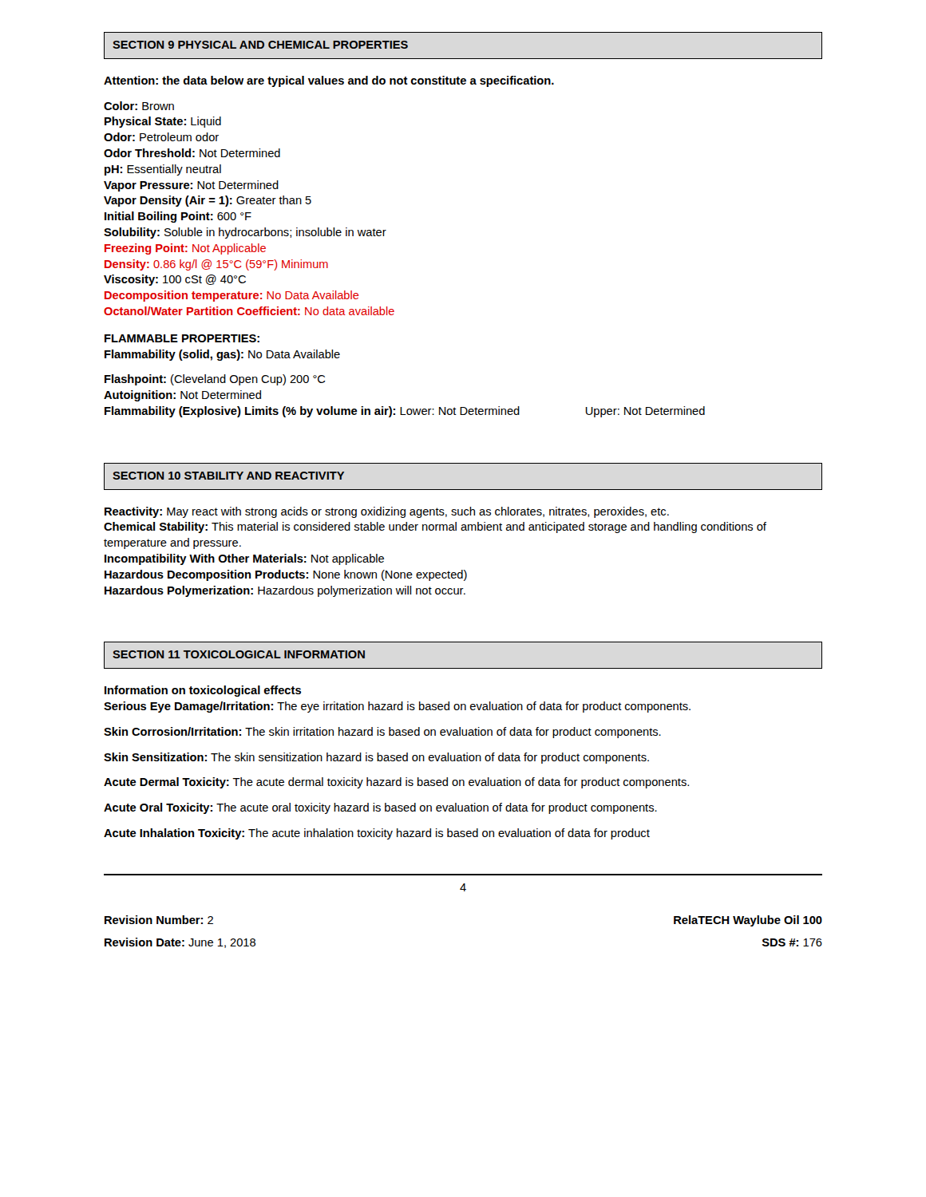SECTION 9 PHYSICAL AND CHEMICAL PROPERTIES
Attention: the data below are typical values and do not constitute a specification.
Color: Brown
Physical State: Liquid
Odor: Petroleum odor
Odor Threshold: Not Determined
pH: Essentially neutral
Vapor Pressure: Not Determined
Vapor Density (Air = 1): Greater than 5
Initial Boiling Point: 600 °F
Solubility: Soluble in hydrocarbons; insoluble in water
Freezing Point: Not Applicable
Density: 0.86 kg/l @ 15°C (59°F) Minimum
Viscosity: 100 cSt @ 40°C
Decomposition temperature: No Data Available
Octanol/Water Partition Coefficient: No data available
FLAMMABLE PROPERTIES:
Flammability (solid, gas): No Data Available
Flashpoint: (Cleveland Open Cup) 200 °C
Autoignition: Not Determined
Flammability (Explosive) Limits (% by volume in air): Lower: Not Determined Upper: Not Determined
SECTION 10 STABILITY AND REACTIVITY
Reactivity: May react with strong acids or strong oxidizing agents, such as chlorates, nitrates, peroxides, etc.
Chemical Stability: This material is considered stable under normal ambient and anticipated storage and handling conditions of temperature and pressure.
Incompatibility With Other Materials: Not applicable
Hazardous Decomposition Products: None known (None expected)
Hazardous Polymerization: Hazardous polymerization will not occur.
SECTION 11 TOXICOLOGICAL INFORMATION
Information on toxicological effects
Serious Eye Damage/Irritation: The eye irritation hazard is based on evaluation of data for product components.
Skin Corrosion/Irritation: The skin irritation hazard is based on evaluation of data for product components.
Skin Sensitization: The skin sensitization hazard is based on evaluation of data for product components.
Acute Dermal Toxicity: The acute dermal toxicity hazard is based on evaluation of data for product components.
Acute Oral Toxicity: The acute oral toxicity hazard is based on evaluation of data for product components.
Acute Inhalation Toxicity: The acute inhalation toxicity hazard is based on evaluation of data for product
4
| Revision Number: 2 | RelaTECH Waylube Oil 100 |
| Revision Date: June 1, 2018 | SDS #: 176 |